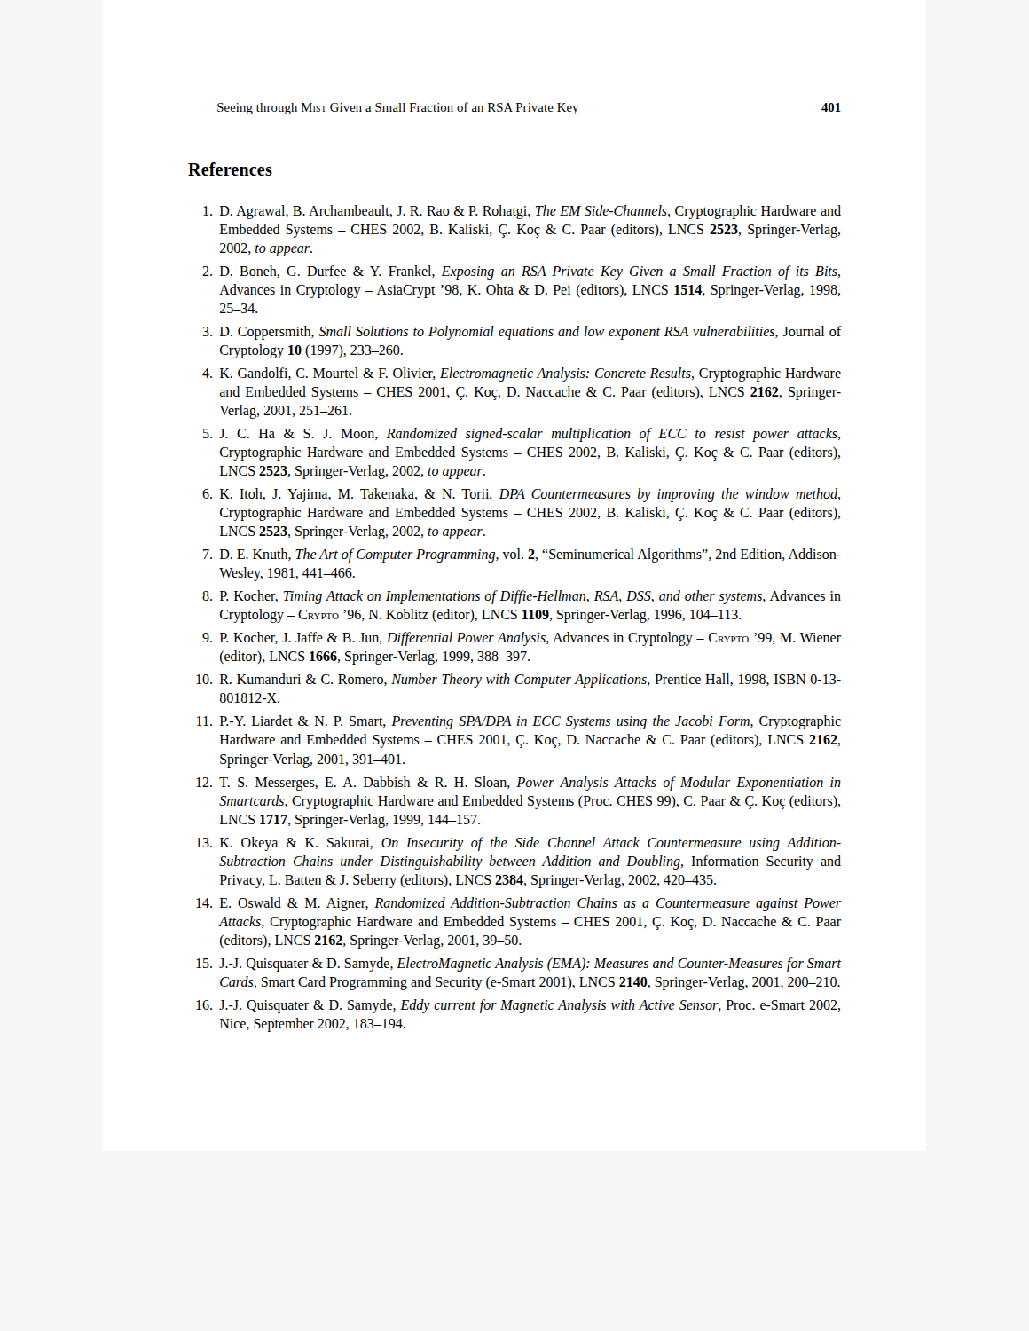Seeing through Mist Given a Small Fraction of an RSA Private Key 401
References
D. Agrawal, B. Archambeault, J. R. Rao & P. Rohatgi, The EM Side-Channels, Cryptographic Hardware and Embedded Systems – CHES 2002, B. Kaliski, Ç. Koç & C. Paar (editors), LNCS 2523, Springer-Verlag, 2002, to appear.
D. Boneh, G. Durfee & Y. Frankel, Exposing an RSA Private Key Given a Small Fraction of its Bits, Advances in Cryptology – AsiaCrypt ’98, K. Ohta & D. Pei (editors), LNCS 1514, Springer-Verlag, 1998, 25–34.
D. Coppersmith, Small Solutions to Polynomial equations and low exponent RSA vulnerabilities, Journal of Cryptology 10 (1997), 233–260.
K. Gandolfi, C. Mourtel & F. Olivier, Electromagnetic Analysis: Concrete Results, Cryptographic Hardware and Embedded Systems – CHES 2001, Ç. Koç, D. Naccache & C. Paar (editors), LNCS 2162, Springer-Verlag, 2001, 251–261.
J. C. Ha & S. J. Moon, Randomized signed-scalar multiplication of ECC to resist power attacks, Cryptographic Hardware and Embedded Systems – CHES 2002, B. Kaliski, Ç. Koç & C. Paar (editors), LNCS 2523, Springer-Verlag, 2002, to appear.
K. Itoh, J. Yajima, M. Takenaka, & N. Torii, DPA Countermeasures by improving the window method, Cryptographic Hardware and Embedded Systems – CHES 2002, B. Kaliski, Ç. Koç & C. Paar (editors), LNCS 2523, Springer-Verlag, 2002, to appear.
D. E. Knuth, The Art of Computer Programming, vol. 2, “Seminumerical Algorithms”, 2nd Edition, Addison-Wesley, 1981, 441–466.
P. Kocher, Timing Attack on Implementations of Diffie-Hellman, RSA, DSS, and other systems, Advances in Cryptology – Crypto ’96, N. Koblitz (editor), LNCS 1109, Springer-Verlag, 1996, 104–113.
P. Kocher, J. Jaffe & B. Jun, Differential Power Analysis, Advances in Cryptology – Crypto ’99, M. Wiener (editor), LNCS 1666, Springer-Verlag, 1999, 388–397.
R. Kumanduri & C. Romero, Number Theory with Computer Applications, Prentice Hall, 1998, ISBN 0-13-801812-X.
P.-Y. Liardet & N. P. Smart, Preventing SPA/DPA in ECC Systems using the Jacobi Form, Cryptographic Hardware and Embedded Systems – CHES 2001, Ç. Koç, D. Naccache & C. Paar (editors), LNCS 2162, Springer-Verlag, 2001, 391–401.
T. S. Messerges, E. A. Dabbish & R. H. Sloan, Power Analysis Attacks of Modular Exponentiation in Smartcards, Cryptographic Hardware and Embedded Systems (Proc. CHES 99), C. Paar & Ç. Koç (editors), LNCS 1717, Springer-Verlag, 1999, 144–157.
K. Okeya & K. Sakurai, On Insecurity of the Side Channel Attack Countermeasure using Addition-Subtraction Chains under Distinguishability between Addition and Doubling, Information Security and Privacy, L. Batten & J. Seberry (editors), LNCS 2384, Springer-Verlag, 2002, 420–435.
E. Oswald & M. Aigner, Randomized Addition-Subtraction Chains as a Countermeasure against Power Attacks, Cryptographic Hardware and Embedded Systems – CHES 2001, Ç. Koç, D. Naccache & C. Paar (editors), LNCS 2162, Springer-Verlag, 2001, 39–50.
J.-J. Quisquater & D. Samyde, ElectroMagnetic Analysis (EMA): Measures and Counter-Measures for Smart Cards, Smart Card Programming and Security (e-Smart 2001), LNCS 2140, Springer-Verlag, 2001, 200–210.
J.-J. Quisquater & D. Samyde, Eddy current for Magnetic Analysis with Active Sensor, Proc. e-Smart 2002, Nice, September 2002, 183–194.